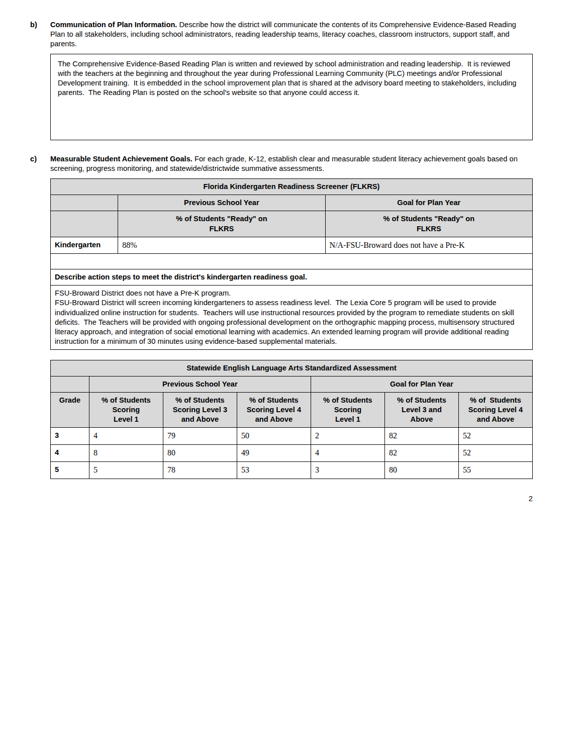b)
Communication of Plan Information. Describe how the district will communicate the contents of its Comprehensive Evidence-Based Reading Plan to all stakeholders, including school administrators, reading leadership teams, literacy coaches, classroom instructors, support staff, and parents.
The Comprehensive Evidence-Based Reading Plan is written and reviewed by school administration and reading leadership. It is reviewed with the teachers at the beginning and throughout the year during Professional Learning Community (PLC) meetings and/or Professional Development training. It is embedded in the school improvement plan that is shared at the advisory board meeting to stakeholders, including parents. The Reading Plan is posted on the school's website so that anyone could access it.
c)
Measurable Student Achievement Goals. For each grade, K-12, establish clear and measurable student literacy achievement goals based on screening, progress monitoring, and statewide/districtwide summative assessments.
| Florida Kindergarten Readiness Screener (FLKRS) |
| --- |
| | Previous School Year | Goal for Plan Year |
| | % of Students "Ready" on FLKRS | % of Students "Ready" on FLKRS |
| Kindergarten | 88% | N/A-FSU-Broward does not have a Pre-K |
| Describe action steps to meet the district's kindergarten readiness goal. |
| FSU-Broward District does not have a Pre-K program. FSU-Broward District will screen incoming kindergarteners to assess readiness level. The Lexia Core 5 program will be used to provide individualized online instruction for students. Teachers will use instructional resources provided by the program to remediate students on skill deficits. The Teachers will be provided with ongoing professional development on the orthographic mapping process, multisensory structured literacy approach, and integration of social emotional learning with academics. An extended learning program will provide additional reading instruction for a minimum of 30 minutes using evidence-based supplemental materials. |
| Statewide English Language Arts Standardized Assessment |
| --- |
| | Previous School Year | Goal for Plan Year |
| Grade | % of Students Scoring Level 1 | % of Students Scoring Level 3 and Above | % of Students Scoring Level 4 and Above | % of Students Scoring Level 1 | % of Students Level 3 and Above | % of Students Scoring Level 4 and Above |
| 3 | 4 | 79 | 50 | 2 | 82 | 52 |
| 4 | 8 | 80 | 49 | 4 | 82 | 52 |
| 5 | 5 | 78 | 53 | 3 | 80 | 55 |
2